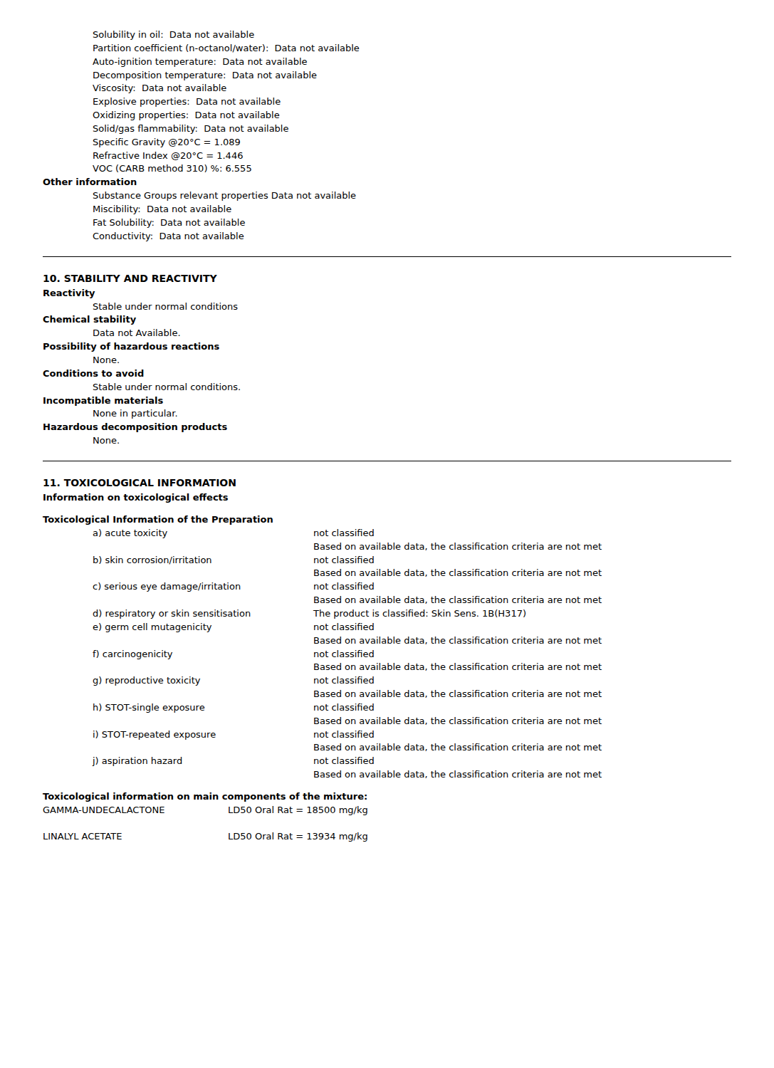Solubility in oil: Data not available
Partition coefficient (n-octanol/water): Data not available
Auto-ignition temperature: Data not available
Decomposition temperature: Data not available
Viscosity: Data not available
Explosive properties: Data not available
Oxidizing properties: Data not available
Solid/gas flammability: Data not available
Specific Gravity @20°C = 1.089
Refractive Index @20°C = 1.446
VOC (CARB method 310) %: 6.555
Other information
Substance Groups relevant properties Data not available
Miscibility: Data not available
Fat Solubility: Data not available
Conductivity: Data not available
10. STABILITY AND REACTIVITY
Reactivity
Stable under normal conditions
Chemical stability
Data not Available.
Possibility of hazardous reactions
None.
Conditions to avoid
Stable under normal conditions.
Incompatible materials
None in particular.
Hazardous decomposition products
None.
11. TOXICOLOGICAL INFORMATION
Information on toxicological effects
Toxicological Information of the Preparation
| a) acute toxicity | not classified |
| | Based on available data, the classification criteria are not met |
| b) skin corrosion/irritation | not classified |
| | Based on available data, the classification criteria are not met |
| c) serious eye damage/irritation | not classified |
| | Based on available data, the classification criteria are not met |
| d) respiratory or skin sensitisation | The product is classified: Skin Sens. 1B(H317) |
| e) germ cell mutagenicity | not classified |
| | Based on available data, the classification criteria are not met |
| f) carcinogenicity | not classified |
| | Based on available data, the classification criteria are not met |
| g) reproductive toxicity | not classified |
| | Based on available data, the classification criteria are not met |
| h) STOT-single exposure | not classified |
| | Based on available data, the classification criteria are not met |
| i) STOT-repeated exposure | not classified |
| | Based on available data, the classification criteria are not met |
| j) aspiration hazard | not classified |
| | Based on available data, the classification criteria are not met |
Toxicological information on main components of the mixture:
| GAMMA-UNDECALACTONE | LD50 Oral Rat = 18500 mg/kg |
| LINALYL ACETATE | LD50 Oral Rat = 13934 mg/kg |